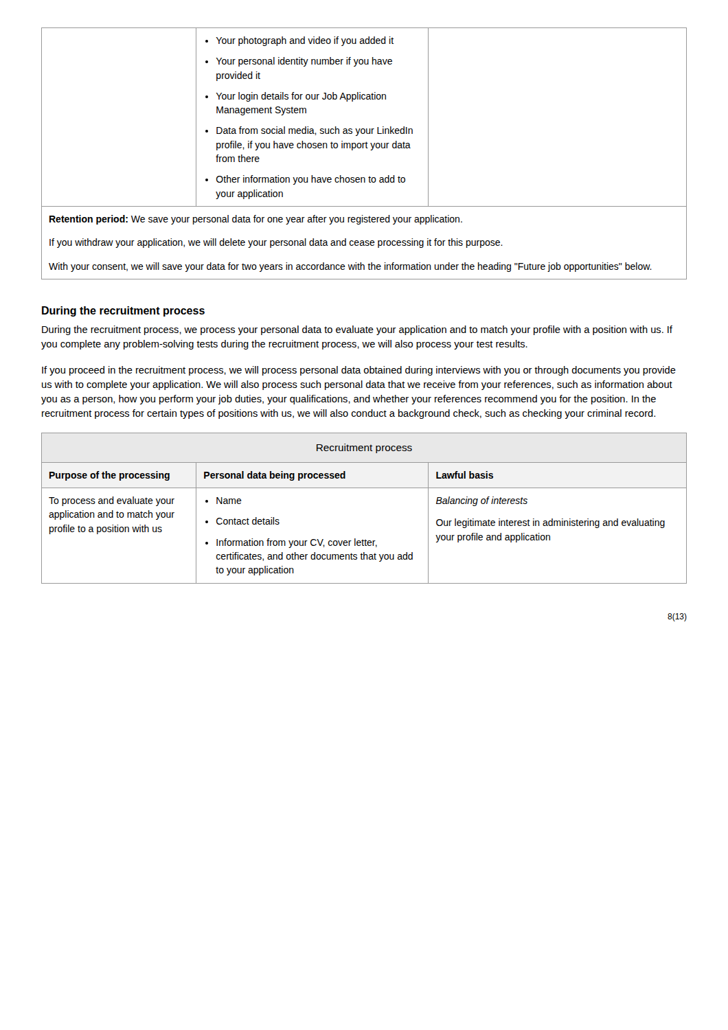| | Your photograph and video if you added it Your personal identity number if you have provided it Your login details for our Job Application Management System Data from social media, such as your LinkedIn profile, if you have chosen to import your data from there Other information you have chosen to add to your application | |
| Retention period: We save your personal data for one year after you registered your application. If you withdraw your application, we will delete your personal data and cease processing it for this purpose. With your consent, we will save your data for two years in accordance with the information under the heading "Future job opportunities" below. |
During the recruitment process
During the recruitment process, we process your personal data to evaluate your application and to match your profile with a position with us. If you complete any problem-solving tests during the recruitment process, we will also process your test results.
If you proceed in the recruitment process, we will process personal data obtained during interviews with you or through documents you provide us with to complete your application. We will also process such personal data that we receive from your references, such as information about you as a person, how you perform your job duties, your qualifications, and whether your references recommend you for the position. In the recruitment process for certain types of positions with us, we will also conduct a background check, such as checking your criminal record.
| Recruitment process |
| Purpose of the processing | Personal data being processed | Lawful basis |
| To process and evaluate your application and to match your profile to a position with us | Name Contact details Information from your CV, cover letter, certificates, and other documents that you add to your application | Balancing of interests Our legitimate interest in administering and evaluating your profile and application |
8(13)